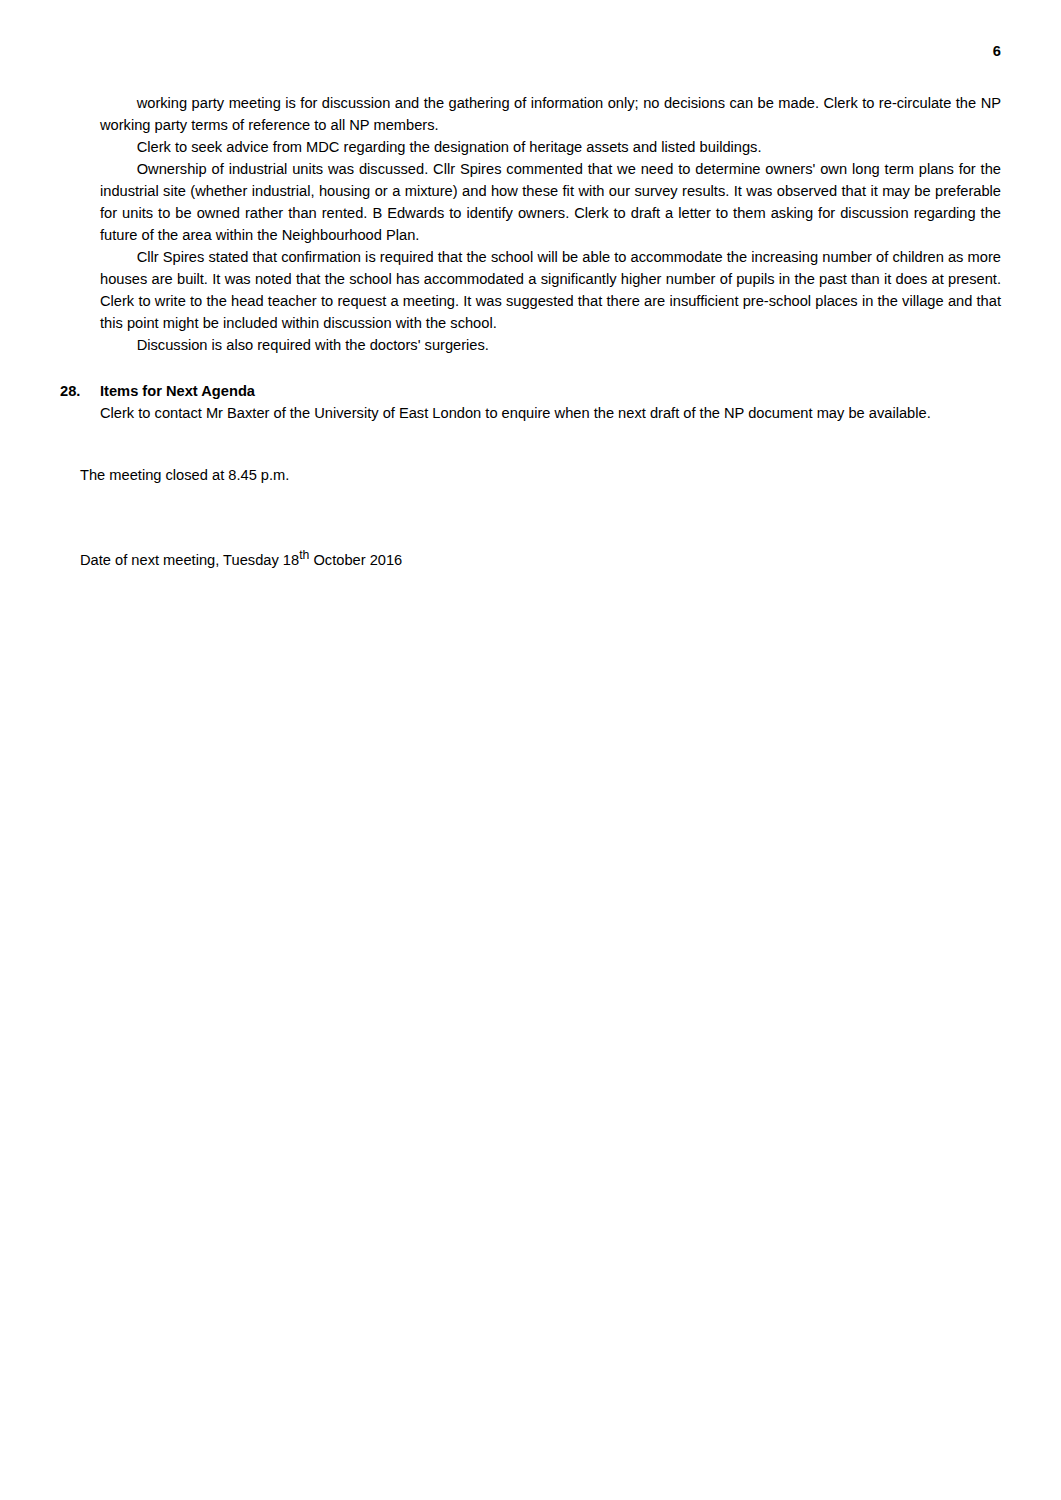6
working party meeting is for discussion and the gathering of information only; no decisions can be made. Clerk to re-circulate the NP working party terms of reference to all NP members.
Clerk to seek advice from MDC regarding the designation of heritage assets and listed buildings.
Ownership of industrial units was discussed. Cllr Spires commented that we need to determine owners' own long term plans for the industrial site (whether industrial, housing or a mixture) and how these fit with our survey results. It was observed that it may be preferable for units to be owned rather than rented. B Edwards to identify owners. Clerk to draft a letter to them asking for discussion regarding the future of the area within the Neighbourhood Plan.
Cllr Spires stated that confirmation is required that the school will be able to accommodate the increasing number of children as more houses are built. It was noted that the school has accommodated a significantly higher number of pupils in the past than it does at present. Clerk to write to the head teacher to request a meeting. It was suggested that there are insufficient pre-school places in the village and that this point might be included within discussion with the school.
Discussion is also required with the doctors' surgeries.
28. Items for Next Agenda
Clerk to contact Mr Baxter of the University of East London to enquire when the next draft of the NP document may be available.
The meeting closed at 8.45 p.m.
Date of next meeting, Tuesday 18th October 2016